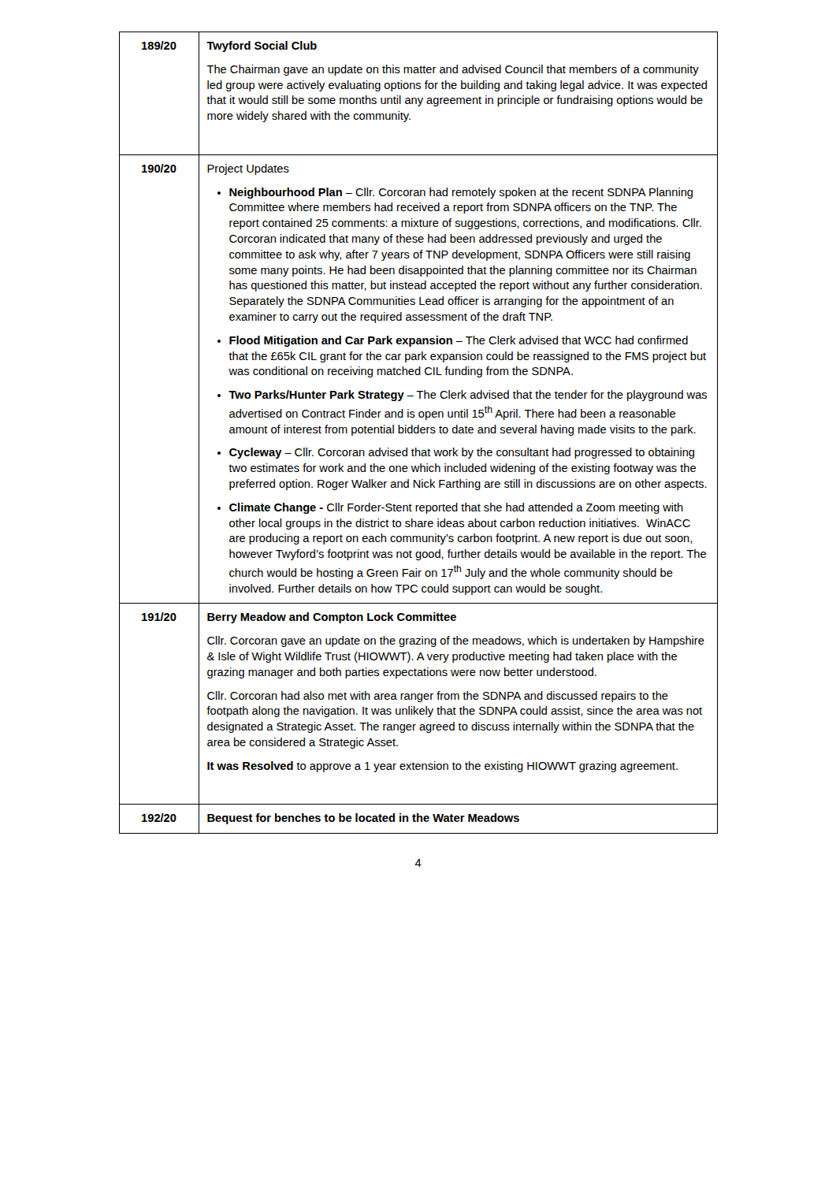| 189/20 | Twyford Social Club The Chairman gave an update on this matter and advised Council that members of a community led group were actively evaluating options for the building and taking legal advice. It was expected that it would still be some months until any agreement in principle or fundraising options would be more widely shared with the community. |
| 190/20 | Project Updates Neighbourhood Plan – Cllr. Corcoran had remotely spoken at the recent SDNPA Planning Committee where members had received a report from SDNPA officers on the TNP. The report contained 25 comments: a mixture of suggestions, corrections, and modifications. Cllr. Corcoran indicated that many of these had been addressed previously and urged the committee to ask why, after 7 years of TNP development, SDNPA Officers were still raising some many points. He had been disappointed that the planning committee nor its Chairman has questioned this matter, but instead accepted the report without any further consideration. Separately the SDNPA Communities Lead officer is arranging for the appointment of an examiner to carry out the required assessment of the draft TNP. Flood Mitigation and Car Park expansion – The Clerk advised that WCC had confirmed that the £65k CIL grant for the car park expansion could be reassigned to the FMS project but was conditional on receiving matched CIL funding from the SDNPA. Two Parks/Hunter Park Strategy – The Clerk advised that the tender for the playground was advertised on Contract Finder and is open until 15 th April. There had been a reasonable amount of interest from potential bidders to date and several having made visits to the park. Cycleway – Cllr. Corcoran advised that work by the consultant had progressed to obtaining two estimates for work and the one which included widening of the existing footway was the preferred option. Roger Walker and Nick Farthing are still in discussions are on other aspects. Climate Change - Cllr Forder-Stent reported that she had attended a Zoom meeting with other local groups in the district to share ideas about carbon reduction initiatives. WinACC are producing a report on each community’s carbon footprint. A new report is due out soon, however Twyford’s footprint was not good, further details would be available in the report. The church would be hosting a Green Fair on 17 th July and the whole community should be involved. Further details on how TPC could support can would be sought. |
| 191/20 | Berry Meadow and Compton Lock Committee Cllr. Corcoran gave an update on the grazing of the meadows, which is undertaken by Hampshire & Isle of Wight Wildlife Trust (HIOWWT). A very productive meeting had taken place with the grazing manager and both parties expectations were now better understood. Cllr. Corcoran had also met with area ranger from the SDNPA and discussed repairs to the footpath along the navigation. It was unlikely that the SDNPA could assist, since the area was not designated a Strategic Asset. The ranger agreed to discuss internally within the SDNPA that the area be considered a Strategic Asset. It was Resolved to approve a 1 year extension to the existing HIOWWT grazing agreement. |
| 192/20 | Bequest for benches to be located in the Water Meadows |
4